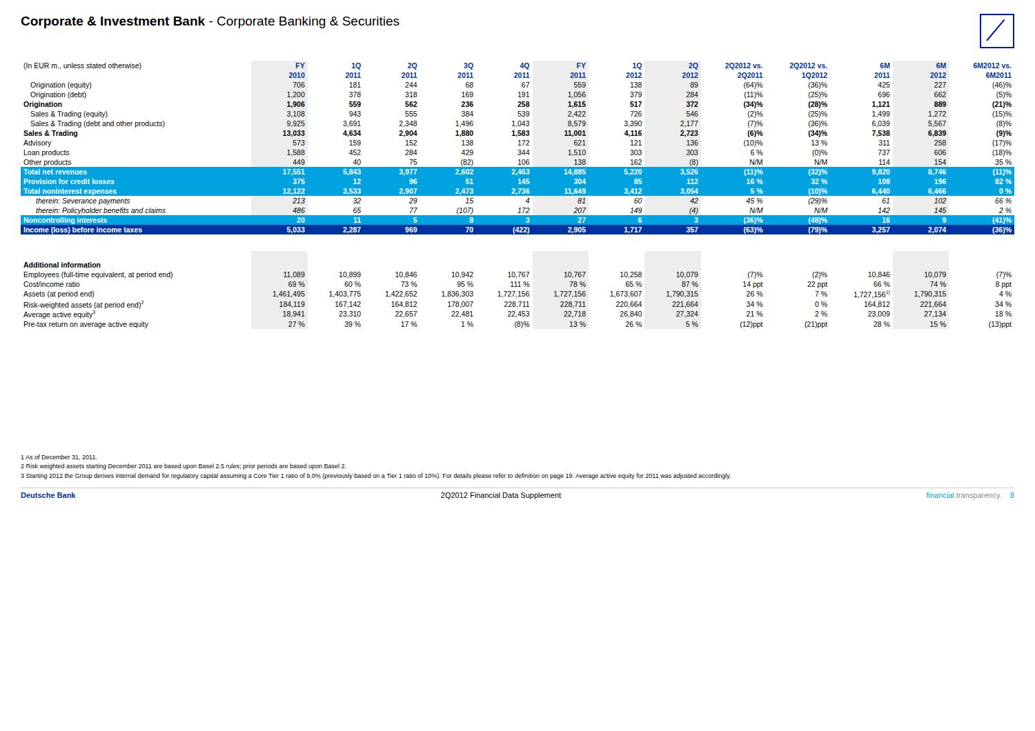Corporate & Investment Bank - Corporate Banking & Securities
| (In EUR m., unless stated otherwise) | FY | 1Q | 2Q | 3Q | 4Q | FY | 1Q | 2Q | 2Q2012 vs. | 2Q2012 vs. | 6M | 6M | 6M2012 vs. |
| --- | --- | --- | --- | --- | --- | --- | --- | --- | --- | --- | --- | --- | --- |
| | 2010 | 2011 | 2011 | 2011 | 2011 | 2011 | 2012 | 2012 | 2Q2011 | 1Q2012 | 2011 | 2012 | 6M2011 |
| Origination (equity) | 706 | 181 | 244 | 68 | 67 | 559 | 138 | 89 | (64)% | (36)% | 425 | 227 | (46)% |
| Origination (debt) | 1,200 | 378 | 318 | 169 | 191 | 1,056 | 379 | 284 | (11)% | (25)% | 696 | 662 | (5)% |
| Origination | 1,906 | 559 | 562 | 236 | 258 | 1,615 | 517 | 372 | (34)% | (28)% | 1,121 | 889 | (21)% |
| Sales & Trading (equity) | 3,108 | 943 | 555 | 384 | 539 | 2,422 | 726 | 546 | (2)% | (25)% | 1,499 | 1,272 | (15)% |
| Sales & Trading (debt and other products) | 9,925 | 3,691 | 2,348 | 1,496 | 1,043 | 8,579 | 3,390 | 2,177 | (7)% | (36)% | 6,039 | 5,567 | (8)% |
| Sales & Trading | 13,033 | 4,634 | 2,904 | 1,880 | 1,583 | 11,001 | 4,116 | 2,723 | (6)% | (34)% | 7,538 | 6,839 | (9)% |
| Advisory | 573 | 159 | 152 | 138 | 172 | 621 | 121 | 136 | (10)% | 13 % | 311 | 258 | (17)% |
| Loan products | 1,588 | 452 | 284 | 429 | 344 | 1,510 | 303 | 303 | 6 % | (0)% | 737 | 606 | (18)% |
| Other products | 449 | 40 | 75 | (82) | 106 | 138 | 162 | (8) | N/M | N/M | 114 | 154 | 35 % |
| Total net revenues | 17,551 | 5,843 | 3,977 | 2,602 | 2,463 | 14,885 | 5,220 | 3,526 | (11)% | (32)% | 9,820 | 8,746 | (11)% |
| Provision for credit losses | 375 | 12 | 96 | 51 | 145 | 304 | 85 | 112 | 16 % | 32 % | 108 | 196 | 82 % |
| Total noninterest expenses | 12,122 | 3,533 | 2,907 | 2,473 | 2,736 | 11,649 | 3,412 | 3,054 | 5 % | (10)% | 6,440 | 6,466 | 0 % |
| therein: Severance payments | 213 | 32 | 29 | 15 | 4 | 81 | 60 | 42 | 45 % | (29)% | 61 | 102 | 66 % |
| therein: Policyholder benefits and claims | 486 | 65 | 77 | (107) | 172 | 207 | 149 | (4) | N/M | N/M | 142 | 145 | 2 % |
| Noncontrolling interests | 20 | 11 | 5 | 8 | 3 | 27 | 6 | 3 | (36)% | (48)% | 16 | 9 | (41)% |
| Income (loss) before income taxes | 5,033 | 2,287 | 969 | 70 | (422) | 2,905 | 1,717 | 357 | (63)% | (79)% | 3,257 | 2,074 | (36)% |
| Additional information | | | | | | | | | | | | | |
| Employees (full-time equivalent, at period end) | 11,089 | 10,899 | 10,846 | 10,942 | 10,767 | 10,767 | 10,258 | 10,079 | (7)% | (2)% | 10,846 | 10,079 | (7)% |
| Cost/income ratio | 69 % | 60 % | 73 % | 95 % | 111 % | 78 % | 65 % | 87 % | 14 ppt | 22 ppt | 66 % | 74 % | 8 ppt |
| Assets (at period end) | 1,461,495 | 1,403,775 | 1,422,652 | 1,836,303 | 1,727,156 | 1,727,156 | 1,673,607 | 1,790,315 | 26 % | 7 % | 1,727,156 1) | 1,790,315 | 4 % |
| Risk-weighted assets (at period end) 2 | 184,119 | 167,142 | 164,812 | 178,007 | 228,711 | 228,711 | 220,664 | 221,664 | 34 % | 0 % | 164,812 | 221,664 | 34 % |
| Average active equity 3 | 18,941 | 23,310 | 22,657 | 22,481 | 22,453 | 22,718 | 26,840 | 27,324 | 21 % | 2 % | 23,009 | 27,134 | 18 % |
| Pre-tax return on average active equity | 27 % | 39 % | 17 % | 1 % | (8)% | 13 % | 26 % | 5 % | (12)ppt | (21)ppt | 28 % | 15 % | (13)ppt |
1 As of December 31, 2011.
2 Risk weighted assets starting December 2011 are based upon Basel 2.5 rules; prior periods are based upon Basel 2.
3 Starting 2012 the Group derives internal demand for regulatory capital assuming a Core Tier 1 ratio of 9.0% (previously based on a Tier 1 ratio of 10%). For details please refer to definition on page 19. Average active equity for 2011 was adjusted accordingly.
Deutsche Bank
2Q2012 Financial Data Supplement
financial transparency. 8